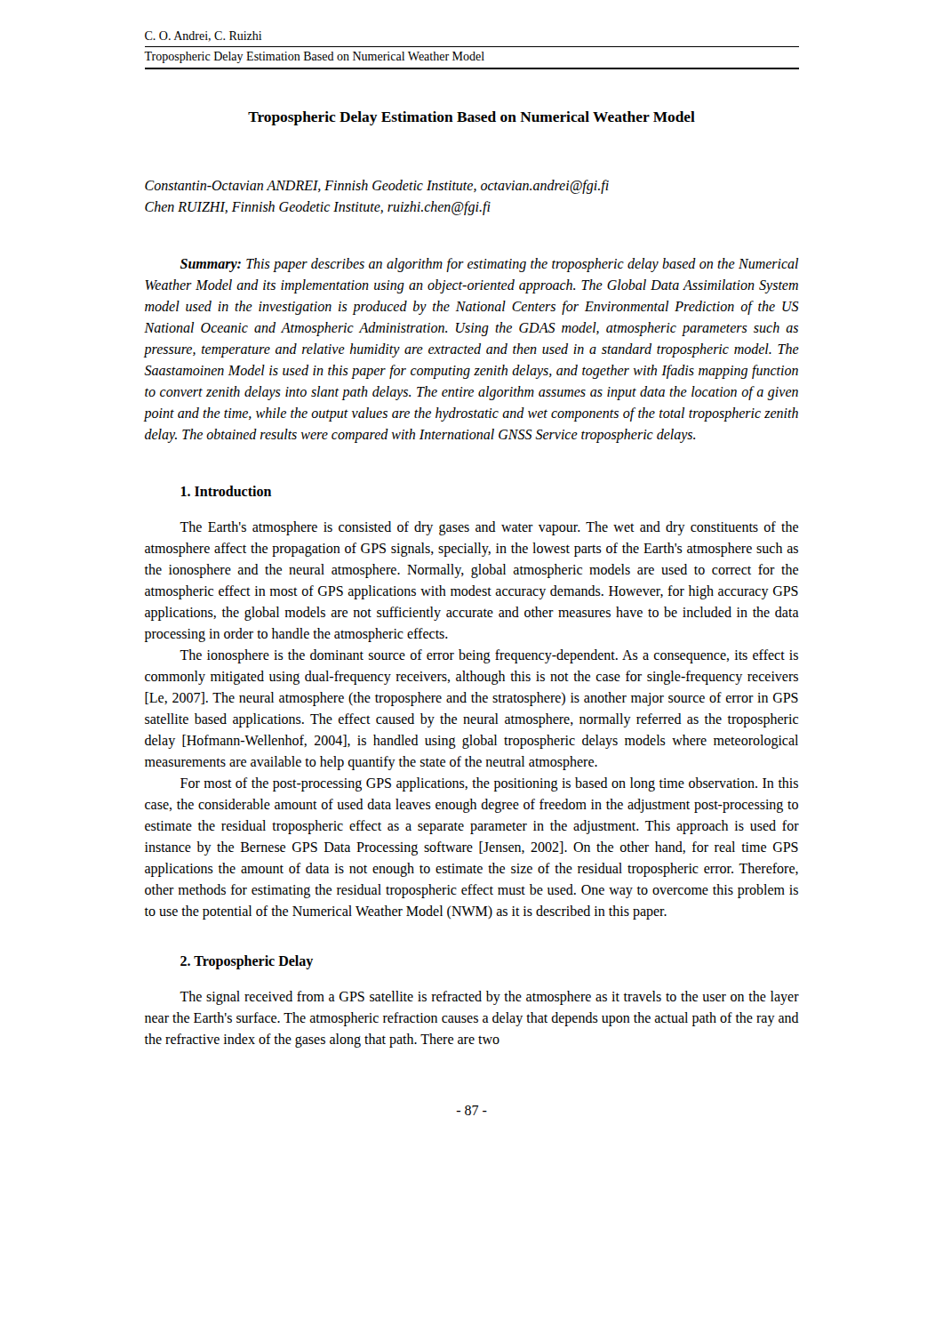C. O. Andrei, C. Ruizhi
Tropospheric Delay Estimation Based on Numerical Weather Model
Tropospheric Delay Estimation Based on Numerical Weather Model
Constantin-Octavian ANDREI, Finnish Geodetic Institute, octavian.andrei@fgi.fi
Chen RUIZHI, Finnish Geodetic Institute, ruizhi.chen@fgi.fi
Summary: This paper describes an algorithm for estimating the tropospheric delay based on the Numerical Weather Model and its implementation using an object-oriented approach. The Global Data Assimilation System model used in the investigation is produced by the National Centers for Environmental Prediction of the US National Oceanic and Atmospheric Administration. Using the GDAS model, atmospheric parameters such as pressure, temperature and relative humidity are extracted and then used in a standard tropospheric model. The Saastamoinen Model is used in this paper for computing zenith delays, and together with Ifadis mapping function to convert zenith delays into slant path delays. The entire algorithm assumes as input data the location of a given point and the time, while the output values are the hydrostatic and wet components of the total tropospheric zenith delay. The obtained results were compared with International GNSS Service tropospheric delays.
1. Introduction
The Earth's atmosphere is consisted of dry gases and water vapour. The wet and dry constituents of the atmosphere affect the propagation of GPS signals, specially, in the lowest parts of the Earth's atmosphere such as the ionosphere and the neural atmosphere. Normally, global atmospheric models are used to correct for the atmospheric effect in most of GPS applications with modest accuracy demands. However, for high accuracy GPS applications, the global models are not sufficiently accurate and other measures have to be included in the data processing in order to handle the atmospheric effects.
The ionosphere is the dominant source of error being frequency-dependent. As a consequence, its effect is commonly mitigated using dual-frequency receivers, although this is not the case for single-frequency receivers [Le, 2007]. The neural atmosphere (the troposphere and the stratosphere) is another major source of error in GPS satellite based applications. The effect caused by the neural atmosphere, normally referred as the tropospheric delay [Hofmann-Wellenhof, 2004], is handled using global tropospheric delays models where meteorological measurements are available to help quantify the state of the neutral atmosphere.
For most of the post-processing GPS applications, the positioning is based on long time observation. In this case, the considerable amount of used data leaves enough degree of freedom in the adjustment post-processing to estimate the residual tropospheric effect as a separate parameter in the adjustment. This approach is used for instance by the Bernese GPS Data Processing software [Jensen, 2002]. On the other hand, for real time GPS applications the amount of data is not enough to estimate the size of the residual tropospheric error. Therefore, other methods for estimating the residual tropospheric effect must be used. One way to overcome this problem is to use the potential of the Numerical Weather Model (NWM) as it is described in this paper.
2. Tropospheric Delay
The signal received from a GPS satellite is refracted by the atmosphere as it travels to the user on the layer near the Earth's surface. The atmospheric refraction causes a delay that depends upon the actual path of the ray and the refractive index of the gases along that path. There are two
- 87 -